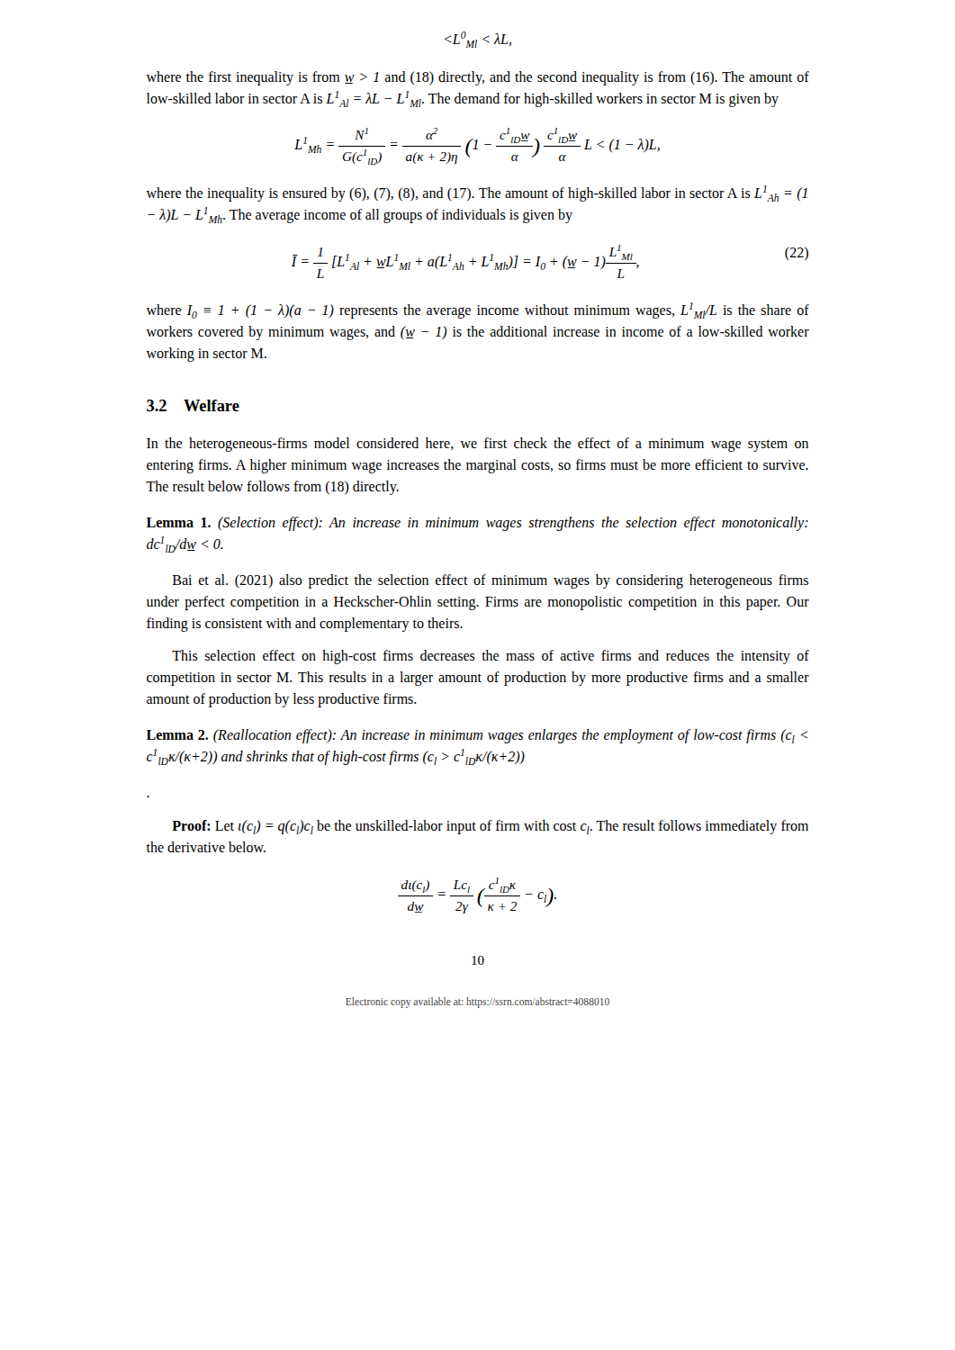<L0Ml < λL,
where the first inequality is from w̲ > 1 and (18) directly, and the second inequality is from (16). The amount of low-skilled labor in sector A is L1Al = λL − L1Ml. The demand for high-skilled workers in sector M is given by
L1Mh = N1 G(c1lD) = α2 a(κ + 2)η (1 − c1lDw̲α) c1lDw̲α L < (1 − λ)L,
where the inequality is ensured by (6), (7), (8), and (17). The amount of high-skilled labor in sector A is L1Ah = (1 − λ)L − L1Mh. The average income of all groups of individuals is given by
Ī = 1 L [L1Al + w̲L1Ml + a(L1Ah + L1Mh)] = I0 + (w̲ − 1)L1Ml L, (22)
where I0 ≡ 1 + (1 − λ)(a − 1) represents the average income without minimum wages, L1Ml/L is the share of workers covered by minimum wages, and (w̲ − 1) is the additional increase in income of a low-skilled worker working in sector M.
3.2 Welfare
In the heterogeneous-firms model considered here, we first check the effect of a minimum wage system on entering firms. A higher minimum wage increases the marginal costs, so firms must be more efficient to survive. The result below follows from (18) directly.
Lemma 1. (Selection effect): An increase in minimum wages strengthens the selection effect monotonically: dc1lD/dw̲ < 0.
Bai et al. (2021) also predict the selection effect of minimum wages by considering heterogeneous firms under perfect competition in a Heckscher-Ohlin setting. Firms are monopolistic competition in this paper. Our finding is consistent with and complementary to theirs.
This selection effect on high-cost firms decreases the mass of active firms and reduces the intensity of competition in sector M. This results in a larger amount of production by more productive firms and a smaller amount of production by less productive firms.
Lemma 2. (Reallocation effect): An increase in minimum wages enlarges the employment of low-cost firms (cl < c1lDκ/(κ+2)) and shrinks that of high-cost firms (cl > c1lDκ/(κ+2))
.
Proof: Let ι(cl) = q(cl)cl be the unskilled-labor input of firm with cost cl. The result follows immediately from the derivative below.
dι(cl) dw̲ = Lcl 2γ (c1lDκ κ + 2 − cl).
10
Electronic copy available at: https://ssrn.com/abstract=4088010